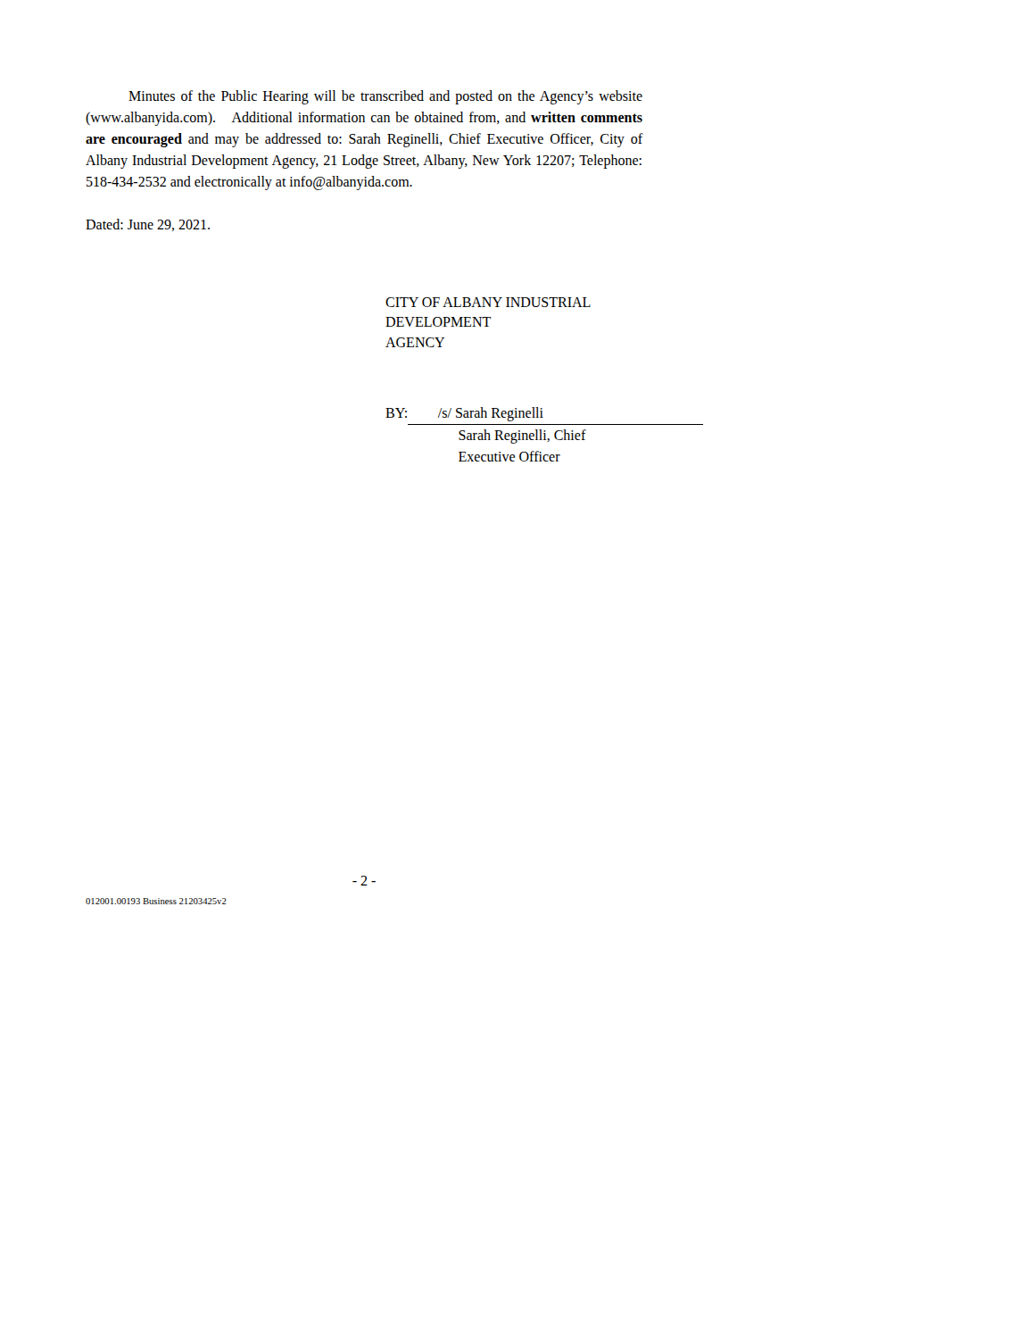Minutes of the Public Hearing will be transcribed and posted on the Agency’s website (www.albanyida.com). Additional information can be obtained from, and written comments are encouraged and may be addressed to: Sarah Reginelli, Chief Executive Officer, City of Albany Industrial Development Agency, 21 Lodge Street, Albany, New York 12207; Telephone: 518-434-2532 and electronically at info@albanyida.com.
Dated: June 29, 2021.
CITY OF ALBANY INDUSTRIAL DEVELOPMENT
AGENCY
BY:/s/ Sarah Reginelli
Sarah Reginelli, Chief Executive Officer
- 2 -
012001.00193 Business 21203425v2